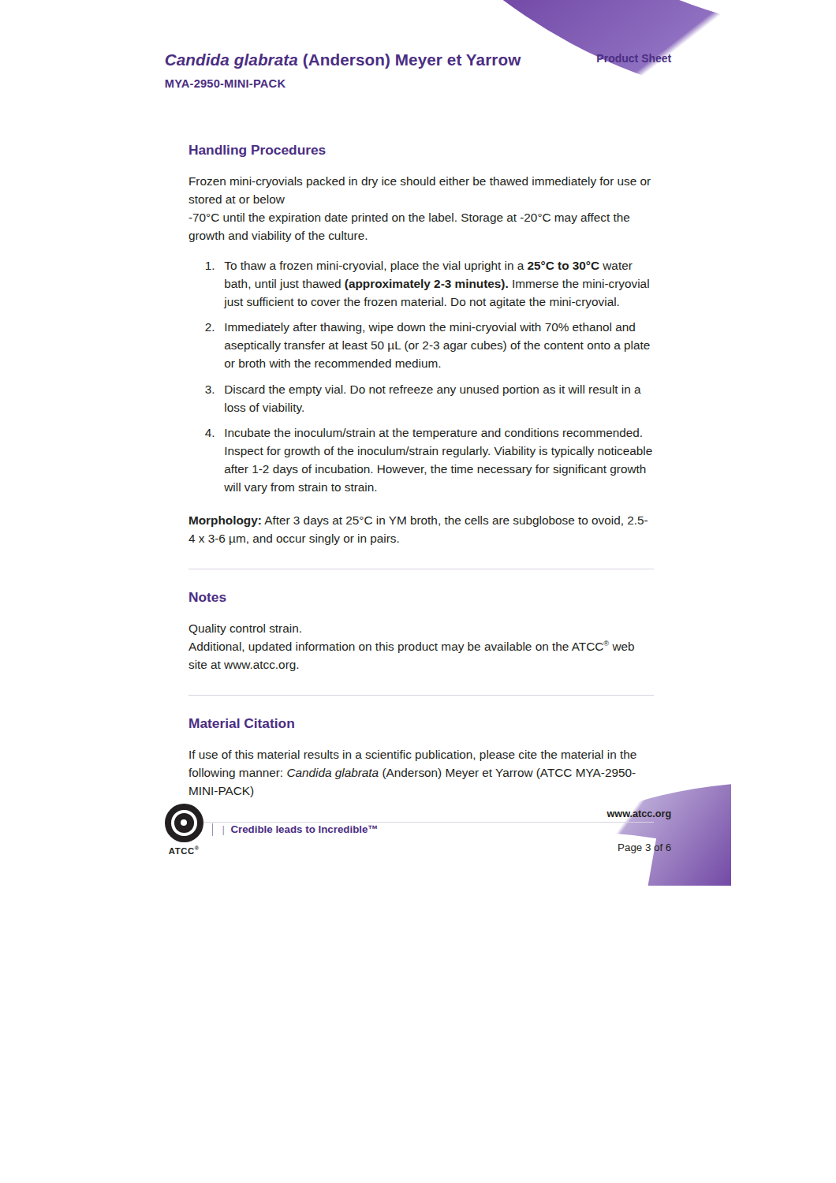Candida glabrata (Anderson) Meyer et Yarrow
MYA-2950-MINI-PACK
Product Sheet
Handling Procedures
Frozen mini-cryovials packed in dry ice should either be thawed immediately for use or stored at or below
-70°C until the expiration date printed on the label. Storage at -20°C may affect the growth and viability of the culture.
To thaw a frozen mini-cryovial, place the vial upright in a 25°C to 30°C water bath, until just thawed (approximately 2-3 minutes). Immerse the mini-cryovial just sufficient to cover the frozen material. Do not agitate the mini-cryovial.
Immediately after thawing, wipe down the mini-cryovial with 70% ethanol and aseptically transfer at least 50 µL (or 2-3 agar cubes) of the content onto a plate or broth with the recommended medium.
Discard the empty vial. Do not refreeze any unused portion as it will result in a loss of viability.
Incubate the inoculum/strain at the temperature and conditions recommended. Inspect for growth of the inoculum/strain regularly. Viability is typically noticeable after 1-2 days of incubation. However, the time necessary for significant growth will vary from strain to strain.
Morphology: After 3 days at 25°C in YM broth, the cells are subglobose to ovoid, 2.5-4 x 3-6 µm, and occur singly or in pairs.
Notes
Quality control strain.
Additional, updated information on this product may be available on the ATCC® web site at www.atcc.org.
Material Citation
If use of this material results in a scientific publication, please cite the material in the following manner: Candida glabrata (Anderson) Meyer et Yarrow (ATCC MYA-2950-MINI-PACK)
ATCC®
| Credible leads to Incredible™
www.atcc.org
Page 3 of 6